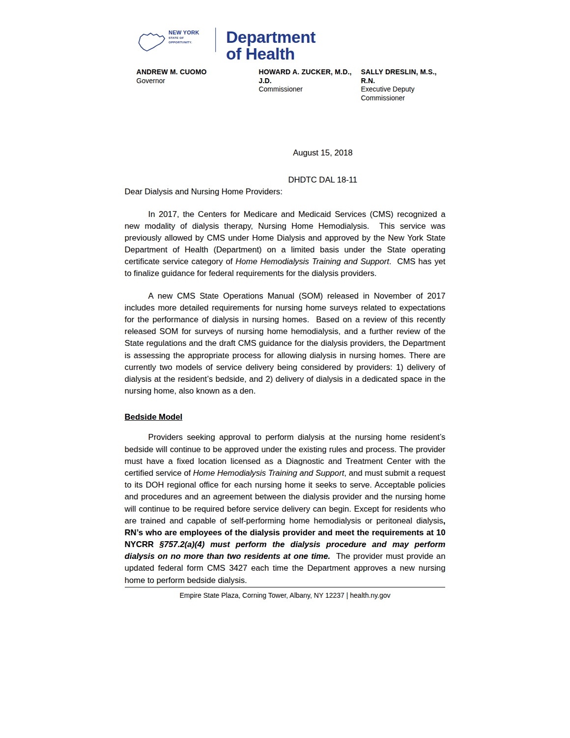NEW YORK STATE OF OPPORTUNITY.
Department of Health
ANDREW M. CUOMO
Governor
HOWARD A. ZUCKER, M.D., J.D.
Commissioner
SALLY DRESLIN, M.S., R.N.
Executive Deputy Commissioner
August 15, 2018
DHDTC DAL 18-11
Dear Dialysis and Nursing Home Providers:
In 2017, the Centers for Medicare and Medicaid Services (CMS) recognized a new modality of dialysis therapy, Nursing Home Hemodialysis. This service was previously allowed by CMS under Home Dialysis and approved by the New York State Department of Health (Department) on a limited basis under the State operating certificate service category of Home Hemodialysis Training and Support. CMS has yet to finalize guidance for federal requirements for the dialysis providers.
A new CMS State Operations Manual (SOM) released in November of 2017 includes more detailed requirements for nursing home surveys related to expectations for the performance of dialysis in nursing homes. Based on a review of this recently released SOM for surveys of nursing home hemodialysis, and a further review of the State regulations and the draft CMS guidance for the dialysis providers, the Department is assessing the appropriate process for allowing dialysis in nursing homes. There are currently two models of service delivery being considered by providers: 1) delivery of dialysis at the resident’s bedside, and 2) delivery of dialysis in a dedicated space in the nursing home, also known as a den.
Bedside Model
Providers seeking approval to perform dialysis at the nursing home resident’s bedside will continue to be approved under the existing rules and process. The provider must have a fixed location licensed as a Diagnostic and Treatment Center with the certified service of Home Hemodialysis Training and Support, and must submit a request to its DOH regional office for each nursing home it seeks to serve. Acceptable policies and procedures and an agreement between the dialysis provider and the nursing home will continue to be required before service delivery can begin. Except for residents who are trained and capable of self-performing home hemodialysis or peritoneal dialysis, RN’s who are employees of the dialysis provider and meet the requirements at 10 NYCRR §757.2(a)(4) must perform the dialysis procedure and may perform dialysis on no more than two residents at one time. The provider must provide an updated federal form CMS 3427 each time the Department approves a new nursing home to perform bedside dialysis.
Empire State Plaza, Corning Tower, Albany, NY 12237 | health.ny.gov